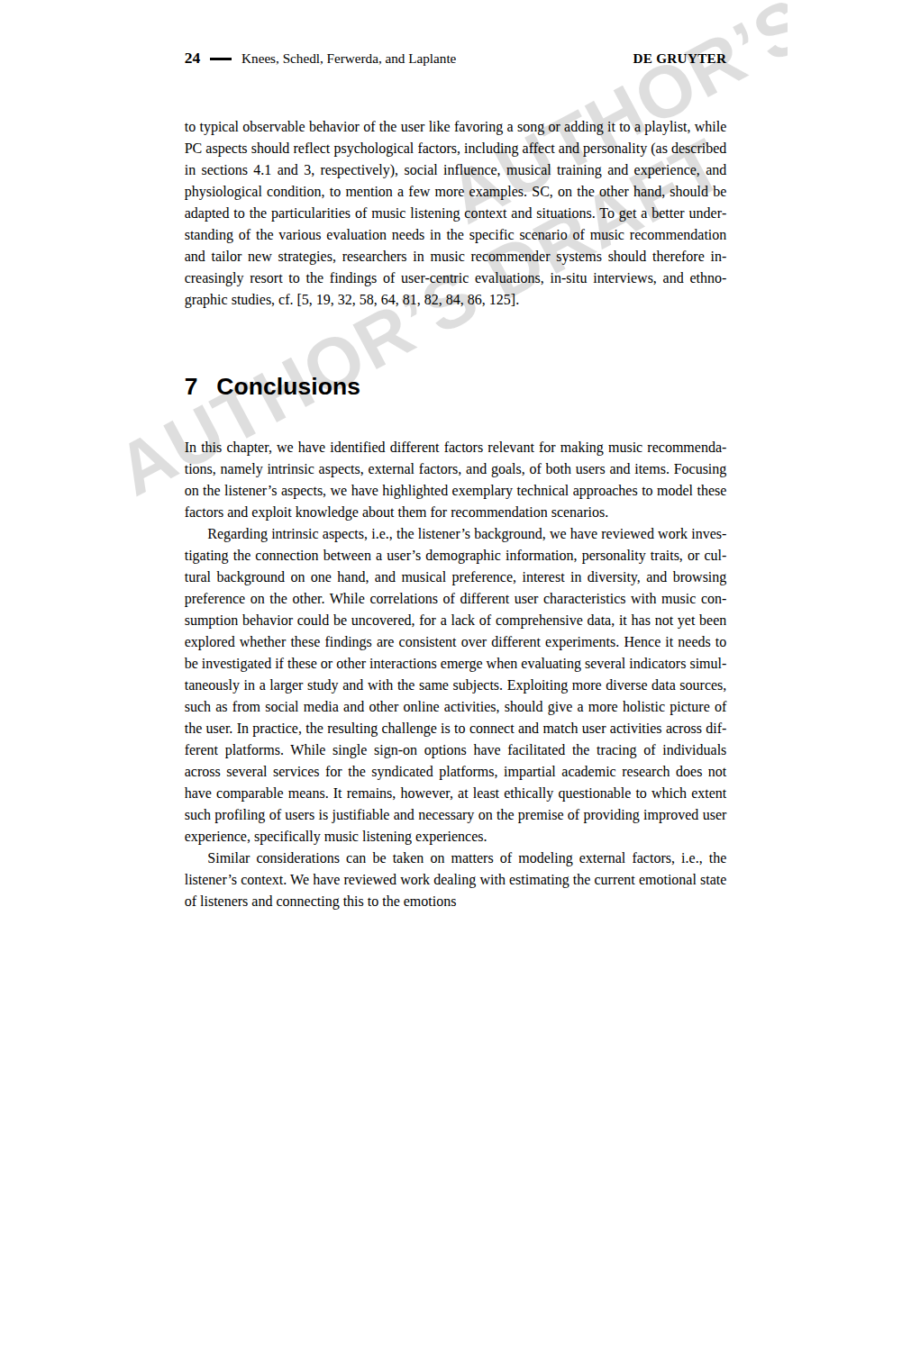AUTHOR’S DRAFT AUTHOR’S DRAFT
24 Knees, Schedl, Ferwerda, and Laplante DE GRUYTER
to typical observable behavior of the user like favoring a song or adding it to a playlist, while PC aspects should reflect psychological factors, including affect and personality (as described in sections 4.1 and 3, respectively), social influence, musical training and experience, and physiological condition, to mention a few more examples. SC, on the other hand, should be adapted to the particularities of music listening context and situations. To get a better understanding of the various evaluation needs in the specific scenario of music recommendation and tailor new strategies, researchers in music recommender systems should therefore increasingly resort to the findings of user-centric evaluations, in-situ interviews, and ethnographic studies, cf. [5, 19, 32, 58, 64, 81, 82, 84, 86, 125].
7 Conclusions
In this chapter, we have identified different factors relevant for making music recommendations, namely intrinsic aspects, external factors, and goals, of both users and items. Focusing on the listener’s aspects, we have highlighted exemplary technical approaches to model these factors and exploit knowledge about them for recommendation scenarios.
Regarding intrinsic aspects, i.e., the listener’s background, we have reviewed work investigating the connection between a user’s demographic information, personality traits, or cultural background on one hand, and musical preference, interest in diversity, and browsing preference on the other. While correlations of different user characteristics with music consumption behavior could be uncovered, for a lack of comprehensive data, it has not yet been explored whether these findings are consistent over different experiments. Hence it needs to be investigated if these or other interactions emerge when evaluating several indicators simultaneously in a larger study and with the same subjects. Exploiting more diverse data sources, such as from social media and other online activities, should give a more holistic picture of the user. In practice, the resulting challenge is to connect and match user activities across different platforms. While single sign-on options have facilitated the tracing of individuals across several services for the syndicated platforms, impartial academic research does not have comparable means. It remains, however, at least ethically questionable to which extent such profiling of users is justifiable and necessary on the premise of providing improved user experience, specifically music listening experiences.
Similar considerations can be taken on matters of modeling external factors, i.e., the listener’s context. We have reviewed work dealing with estimating the current emotional state of listeners and connecting this to the emotions